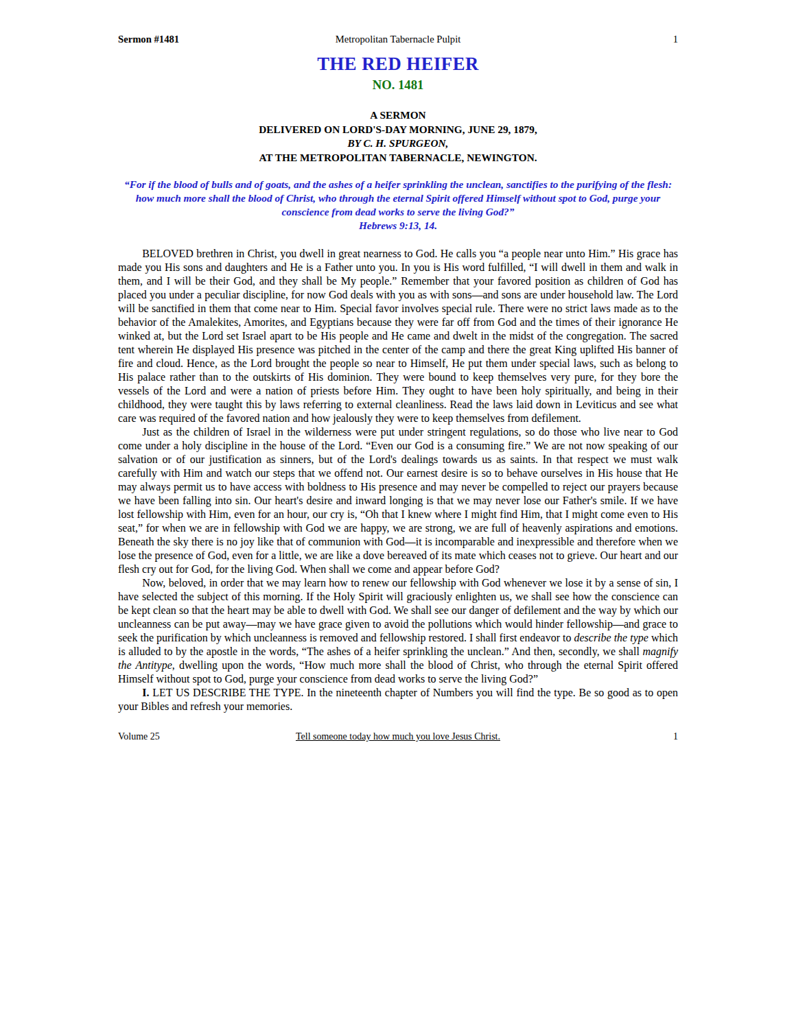Sermon #1481
Metropolitan Tabernacle Pulpit
1
THE RED HEIFER
NO. 1481
A SERMON
DELIVERED ON LORD'S-DAY MORNING, JUNE 29, 1879,
BY C. H. SPURGEON,
AT THE METROPOLITAN TABERNACLE, NEWINGTON.
“For if the blood of bulls and of goats, and the ashes of a heifer sprinkling the unclean, sanctifies to the purifying of the flesh: how much more shall the blood of Christ, who through the eternal Spirit offered Himself without spot to God, purge your conscience from dead works to serve the living God?” Hebrews 9:13, 14.
BELOVED brethren in Christ, you dwell in great nearness to God. He calls you “a people near unto Him.” His grace has made you His sons and daughters and He is a Father unto you. In you is His word fulfilled, “I will dwell in them and walk in them, and I will be their God, and they shall be My people.” Remember that your favored position as children of God has placed you under a peculiar discipline, for now God deals with you as with sons—and sons are under household law. The Lord will be sanctified in them that come near to Him. Special favor involves special rule. There were no strict laws made as to the behavior of the Amalekites, Amorites, and Egyptians because they were far off from God and the times of their ignorance He winked at, but the Lord set Israel apart to be His people and He came and dwelt in the midst of the congregation. The sacred tent wherein He displayed His presence was pitched in the center of the camp and there the great King uplifted His banner of fire and cloud. Hence, as the Lord brought the people so near to Himself, He put them under special laws, such as belong to His palace rather than to the outskirts of His dominion. They were bound to keep themselves very pure, for they bore the vessels of the Lord and were a nation of priests before Him. They ought to have been holy spiritually, and being in their childhood, they were taught this by laws referring to external cleanliness. Read the laws laid down in Leviticus and see what care was required of the favored nation and how jealously they were to keep themselves from defilement.
Just as the children of Israel in the wilderness were put under stringent regulations, so do those who live near to God come under a holy discipline in the house of the Lord. “Even our God is a consuming fire.” We are not now speaking of our salvation or of our justification as sinners, but of the Lord's dealings towards us as saints. In that respect we must walk carefully with Him and watch our steps that we offend not. Our earnest desire is so to behave ourselves in His house that He may always permit us to have access with boldness to His presence and may never be compelled to reject our prayers because we have been falling into sin. Our heart's desire and inward longing is that we may never lose our Father's smile. If we have lost fellowship with Him, even for an hour, our cry is, “Oh that I knew where I might find Him, that I might come even to His seat,” for when we are in fellowship with God we are happy, we are strong, we are full of heavenly aspirations and emotions. Beneath the sky there is no joy like that of communion with God—it is incomparable and inexpressible and therefore when we lose the presence of God, even for a little, we are like a dove bereaved of its mate which ceases not to grieve. Our heart and our flesh cry out for God, for the living God. When shall we come and appear before God?
Now, beloved, in order that we may learn how to renew our fellowship with God whenever we lose it by a sense of sin, I have selected the subject of this morning. If the Holy Spirit will graciously enlighten us, we shall see how the conscience can be kept clean so that the heart may be able to dwell with God. We shall see our danger of defilement and the way by which our uncleanness can be put away—may we have grace given to avoid the pollutions which would hinder fellowship—and grace to seek the purification by which uncleanness is removed and fellowship restored. I shall first endeavor to describe the type which is alluded to by the apostle in the words, “The ashes of a heifer sprinkling the unclean.” And then, secondly, we shall magnify the Antitype, dwelling upon the words, “How much more shall the blood of Christ, who through the eternal Spirit offered Himself without spot to God, purge your conscience from dead works to serve the living God?”
I. LET US DESCRIBE THE TYPE. In the nineteenth chapter of Numbers you will find the type. Be so good as to open your Bibles and refresh your memories.
Volume 25
Tell someone today how much you love Jesus Christ.
1